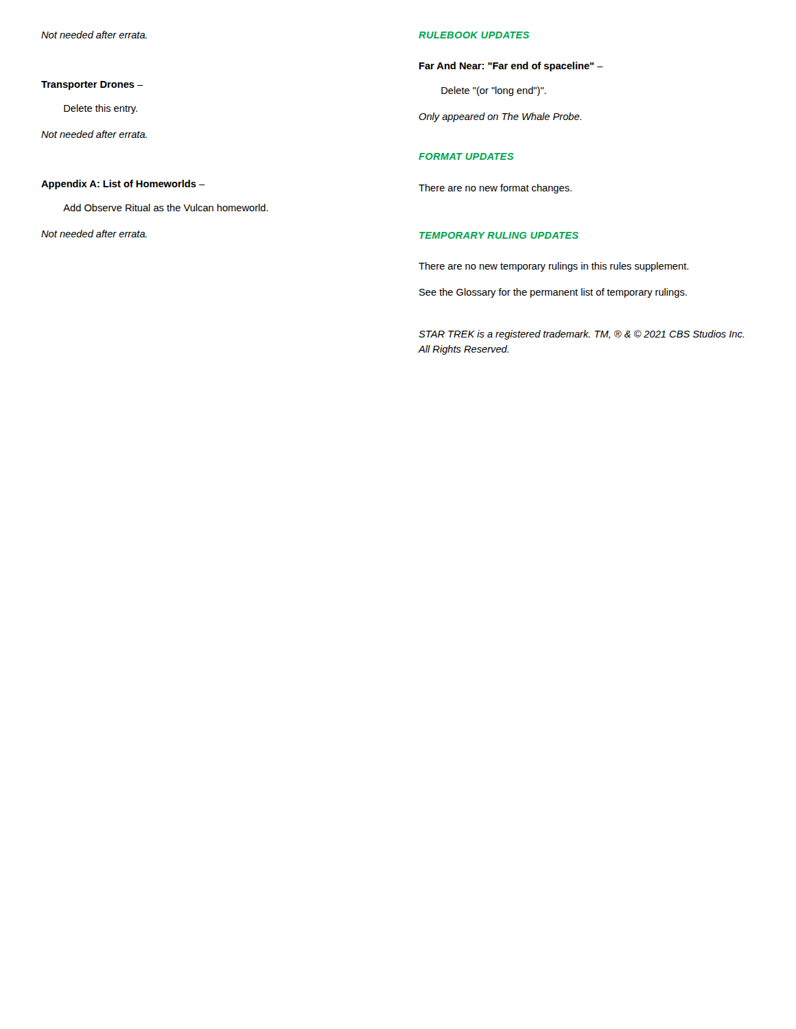Not needed after errata.
Transporter Drones –
Delete this entry.
Not needed after errata.
Appendix A: List of Homeworlds –
Add Observe Ritual as the Vulcan homeworld.
Not needed after errata.
RULEBOOK UPDATES
Far And Near: "Far end of spaceline" –
Delete "(or "long end")".
Only appeared on The Whale Probe.
FORMAT UPDATES
There are no new format changes.
TEMPORARY RULING UPDATES
There are no new temporary rulings in this rules supplement.
See the Glossary for the permanent list of temporary rulings.
STAR TREK is a registered trademark. TM, ® & © 2021 CBS Studios Inc. All Rights Reserved.